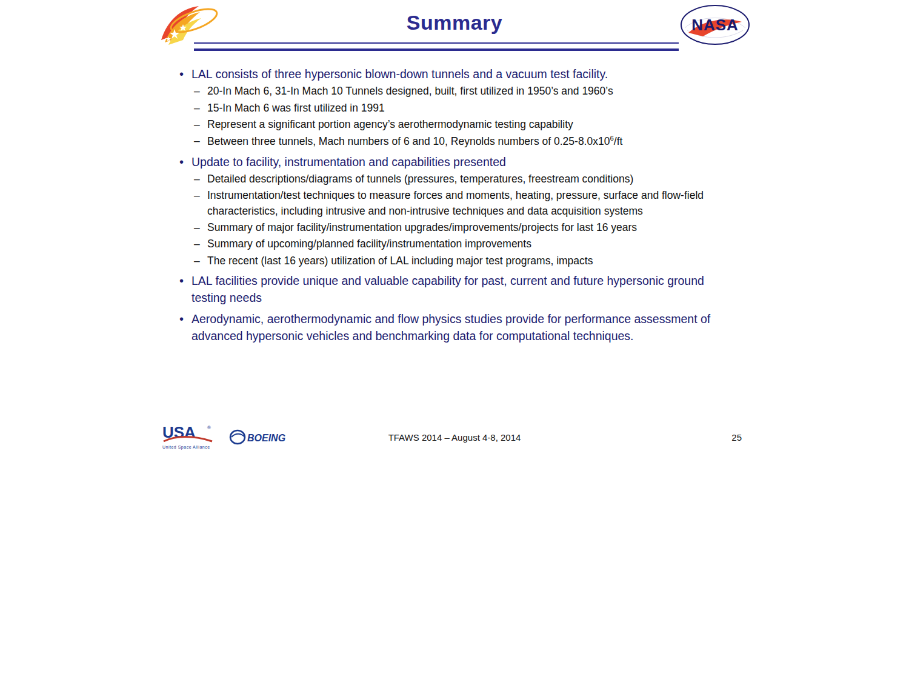Summary
NASA
LAL consists of three hypersonic blown-down tunnels and a vacuum test facility.
20-In Mach 6, 31-In Mach 10 Tunnels designed, built, first utilized in 1950’s and 1960’s
15-In Mach 6 was first utilized in 1991
Represent a significant portion agency’s aerothermodynamic testing capability
Between three tunnels, Mach numbers of 6 and 10, Reynolds numbers of 0.25-8.0x106/ft
Update to facility, instrumentation and capabilities presented
Detailed descriptions/diagrams of tunnels (pressures, temperatures, freestream conditions)
Instrumentation/test techniques to measure forces and moments, heating, pressure, surface and flow-field characteristics, including intrusive and non-intrusive techniques and data acquisition systems
Summary of major facility/instrumentation upgrades/improvements/projects for last 16 years
Summary of upcoming/planned facility/instrumentation improvements
The recent (last 16 years) utilization of LAL including major test programs, impacts
LAL facilities provide unique and valuable capability for past, current and future hypersonic ground testing needs
Aerodynamic, aerothermodynamic and flow physics studies provide for performance assessment of advanced hypersonic vehicles and benchmarking data for computational techniques.
USA ® United Space Alliance BOEING
TFAWS 2014 – August 4-8, 2014
25